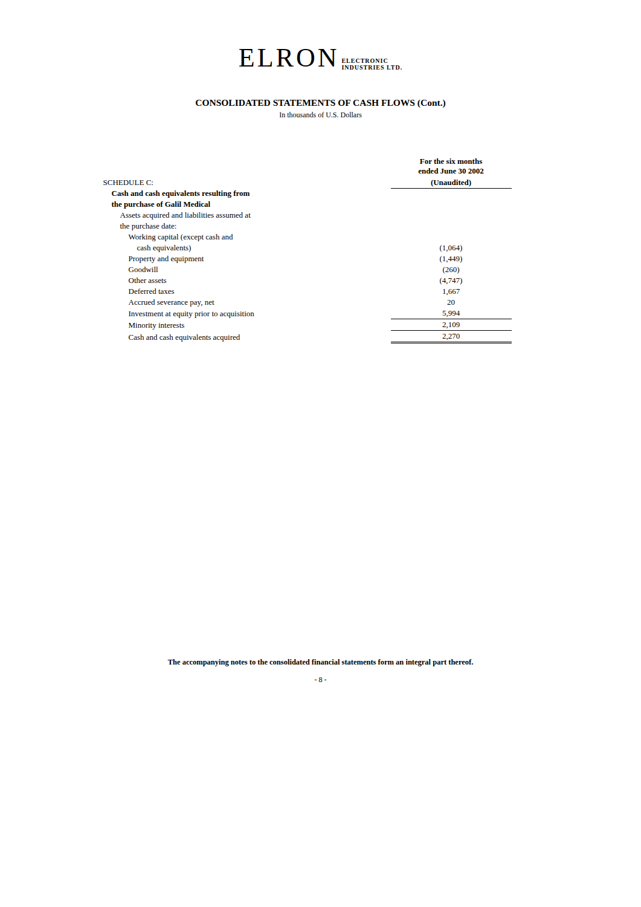ELRON ELECTRONIC
INDUSTRIES LTD.
CONSOLIDATED STATEMENTS OF CASH FLOWS (Cont.)
In thousands of U.S. Dollars
| | For the six months ended June 30 2002 |
| SCHEDULE C: | (Unaudited) |
| Cash and cash equivalents resulting from | |
| the purchase of Galil Medical | |
| Assets acquired and liabilities assumed at | |
| the purchase date: | |
| Working capital (except cash and | |
| cash equivalents) | (1,064) |
| Property and equipment | (1,449) |
| Goodwill | (260) |
| Other assets | (4,747) |
| Deferred taxes | 1,667 |
| Accrued severance pay, net | 20 |
| Investment at equity prior to acquisition | 5,994 |
| Minority interests | 2,109 |
| Cash and cash equivalents acquired | 2,270 |
The accompanying notes to the consolidated financial statements form an integral part thereof.
- 8 -